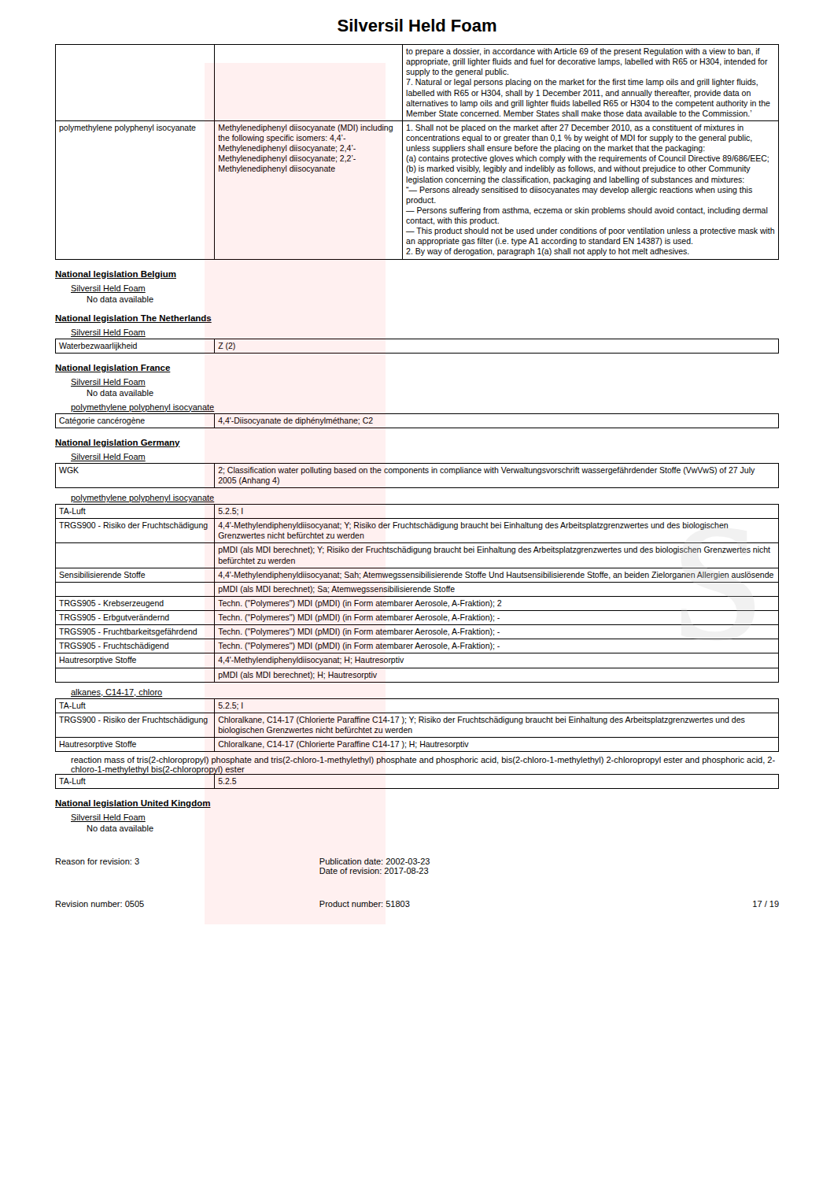s
Silversil Held Foam
| | | to prepare a dossier, in accordance with Article 69 of the present Regulation with a view to ban, if appropriate, grill lighter fluids and fuel for decorative lamps, labelled with R65 or H304, intended for supply to the general public. 7. Natural or legal persons placing on the market for the first time lamp oils and grill lighter fluids, labelled with R65 or H304, shall by 1 December 2011, and annually thereafter, provide data on alternatives to lamp oils and grill lighter fluids labelled R65 or H304 to the competent authority in the Member State concerned. Member States shall make those data available to the Commission.’ |
| polymethylene polyphenyl isocyanate | Methylenediphenyl diisocyanate (MDI) including the following specific isomers: 4,4’-Methylenediphenyl diisocyanate; 2,4’-Methylenediphenyl diisocyanate; 2,2’-Methylenediphenyl diisocyanate | 1. Shall not be placed on the market after 27 December 2010, as a constituent of mixtures in concentrations equal to or greater than 0,1 % by weight of MDI for supply to the general public, unless suppliers shall ensure before the placing on the market that the packaging: (a) contains protective gloves which comply with the requirements of Council Directive 89/686/EEC; (b) is marked visibly, legibly and indelibly as follows, and without prejudice to other Community legislation concerning the classification, packaging and labelling of substances and mixtures: “— Persons already sensitised to diisocyanates may develop allergic reactions when using this product. — Persons suffering from asthma, eczema or skin problems should avoid contact, including dermal contact, with this product. — This product should not be used under conditions of poor ventilation unless a protective mask with an appropriate gas filter (i.e. type A1 according to standard EN 14387) is used. 2. By way of derogation, paragraph 1(a) shall not apply to hot melt adhesives. |
National legislation Belgium
Silversil Held Foam
No data available
National legislation The Netherlands
Silversil Held Foam
| Waterbezwaarlijkheid | Z (2) |
National legislation France
Silversil Held Foam
No data available
polymethylene polyphenyl isocyanate
| Catégorie cancérogène | 4,4'-Diisocyanate de diphénylméthane; C2 |
National legislation Germany
Silversil Held Foam
| WGK | 2; Classification water polluting based on the components in compliance with Verwaltungsvorschrift wassergefährdender Stoffe (VwVwS) of 27 July 2005 (Anhang 4) |
polymethylene polyphenyl isocyanate
| TA-Luft | 5.2.5; I |
| TRGS900 - Risiko der Fruchtschädigung | 4,4'-Methylendiphenyldiisocyanat; Y; Risiko der Fruchtschädigung braucht bei Einhaltung des Arbeitsplatzgrenzwertes und des biologischen Grenzwertes nicht befürchtet zu werden |
| | pMDI (als MDI berechnet); Y; Risiko der Fruchtschädigung braucht bei Einhaltung des Arbeitsplatzgrenzwertes und des biologischen Grenzwertes nicht befürchtet zu werden |
| Sensibilisierende Stoffe | 4,4'-Methylendiphenyldiisocyanat; Sah; Atemwegssensibilisierende Stoffe Und Hautsensibilisierende Stoffe, an beiden Zielorganen Allergien auslösende |
| | pMDI (als MDI berechnet); Sa; Atemwegssensibilisierende Stoffe |
| TRGS905 - Krebserzeugend | Techn. ("Polymeres") MDI (pMDI) (in Form atembarer Aerosole, A-Fraktion); 2 |
| TRGS905 - Erbgutverändernd | Techn. ("Polymeres") MDI (pMDI) (in Form atembarer Aerosole, A-Fraktion); - |
| TRGS905 - Fruchtbarkeitsgefährdend | Techn. ("Polymeres") MDI (pMDI) (in Form atembarer Aerosole, A-Fraktion); - |
| TRGS905 - Fruchtschädigend | Techn. ("Polymeres") MDI (pMDI) (in Form atembarer Aerosole, A-Fraktion); - |
| Hautresorptive Stoffe | 4,4'-Methylendiphenyldiisocyanat; H; Hautresorptiv |
| | pMDI (als MDI berechnet); H; Hautresorptiv |
alkanes, C14-17, chloro
| TA-Luft | 5.2.5; I |
| TRGS900 - Risiko der Fruchtschädigung | Chloralkane, C14-17 (Chlorierte Paraffine C14-17 ); Y; Risiko der Fruchtschädigung braucht bei Einhaltung des Arbeitsplatzgrenzwertes und des biologischen Grenzwertes nicht befürchtet zu werden |
| Hautresorptive Stoffe | Chloralkane, C14-17 (Chlorierte Paraffine C14-17 ); H; Hautresorptiv |
reaction mass of tris(2-chloropropyl) phosphate and tris(2-chloro-1-methylethyl) phosphate and phosphoric acid, bis(2-chloro-1-methylethyl) 2-chloropropyl ester and phosphoric acid, 2-chloro-1-methylethyl bis(2-chloropropyl) ester
| TA-Luft | 5.2.5 |
National legislation United Kingdom
Silversil Held Foam
No data available
Reason for revision: 3
Publication date: 2002-03-23
Date of revision: 2017-08-23
Revision number: 0505
Product number: 51803
17 / 19